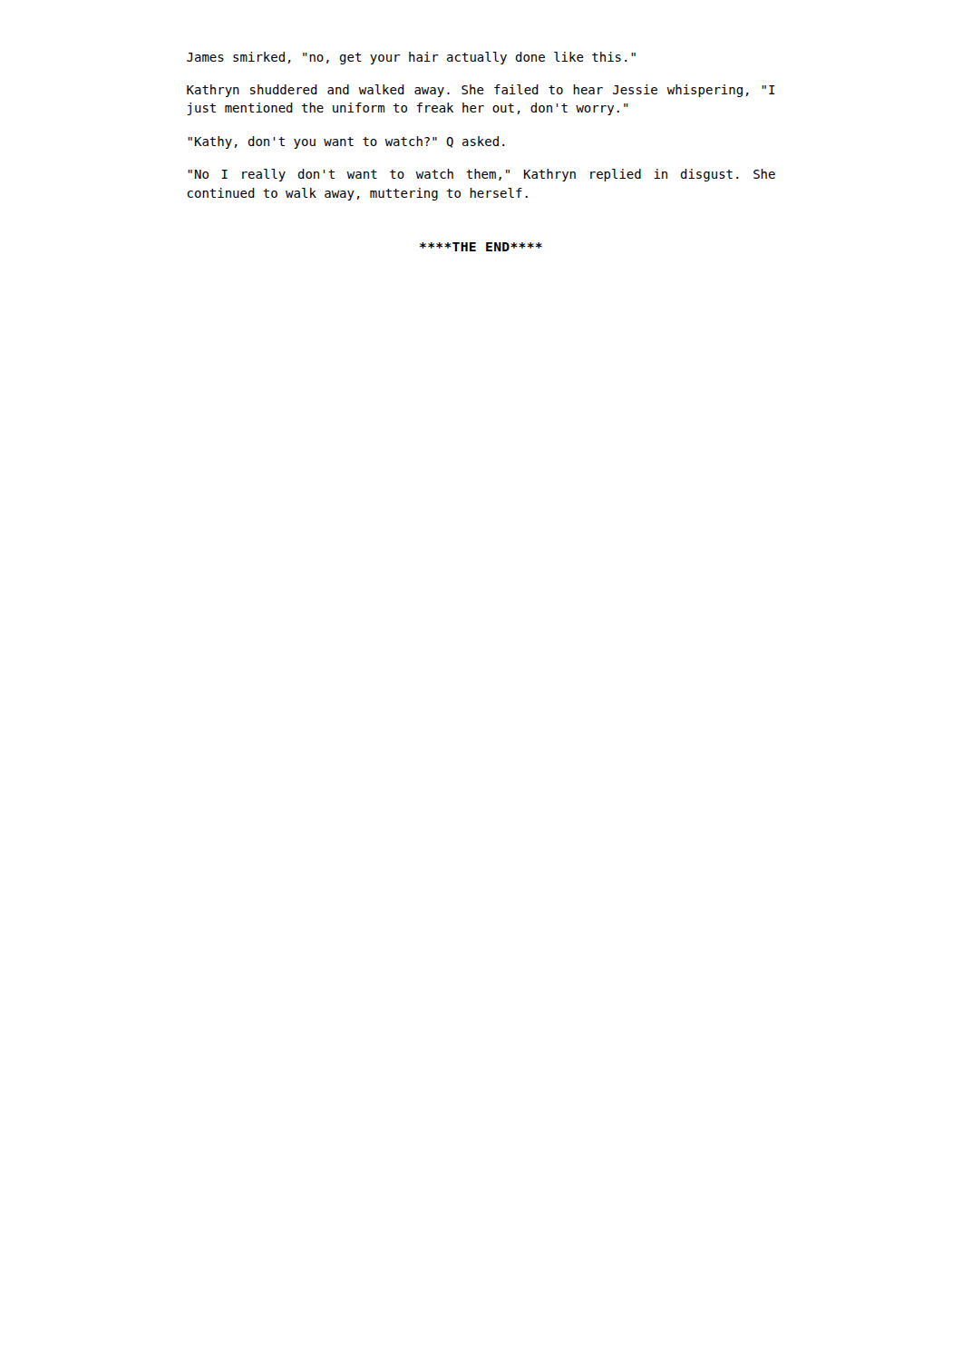James smirked, "no, get your hair actually done like this."
Kathryn shuddered and walked away. She failed to hear Jessie whispering, "I just mentioned the uniform to freak her out, don't worry."
"Kathy, don't you want to watch?" Q asked.
"No I really don't want to watch them," Kathryn replied in disgust. She continued to walk away, muttering to herself.
****THE END****